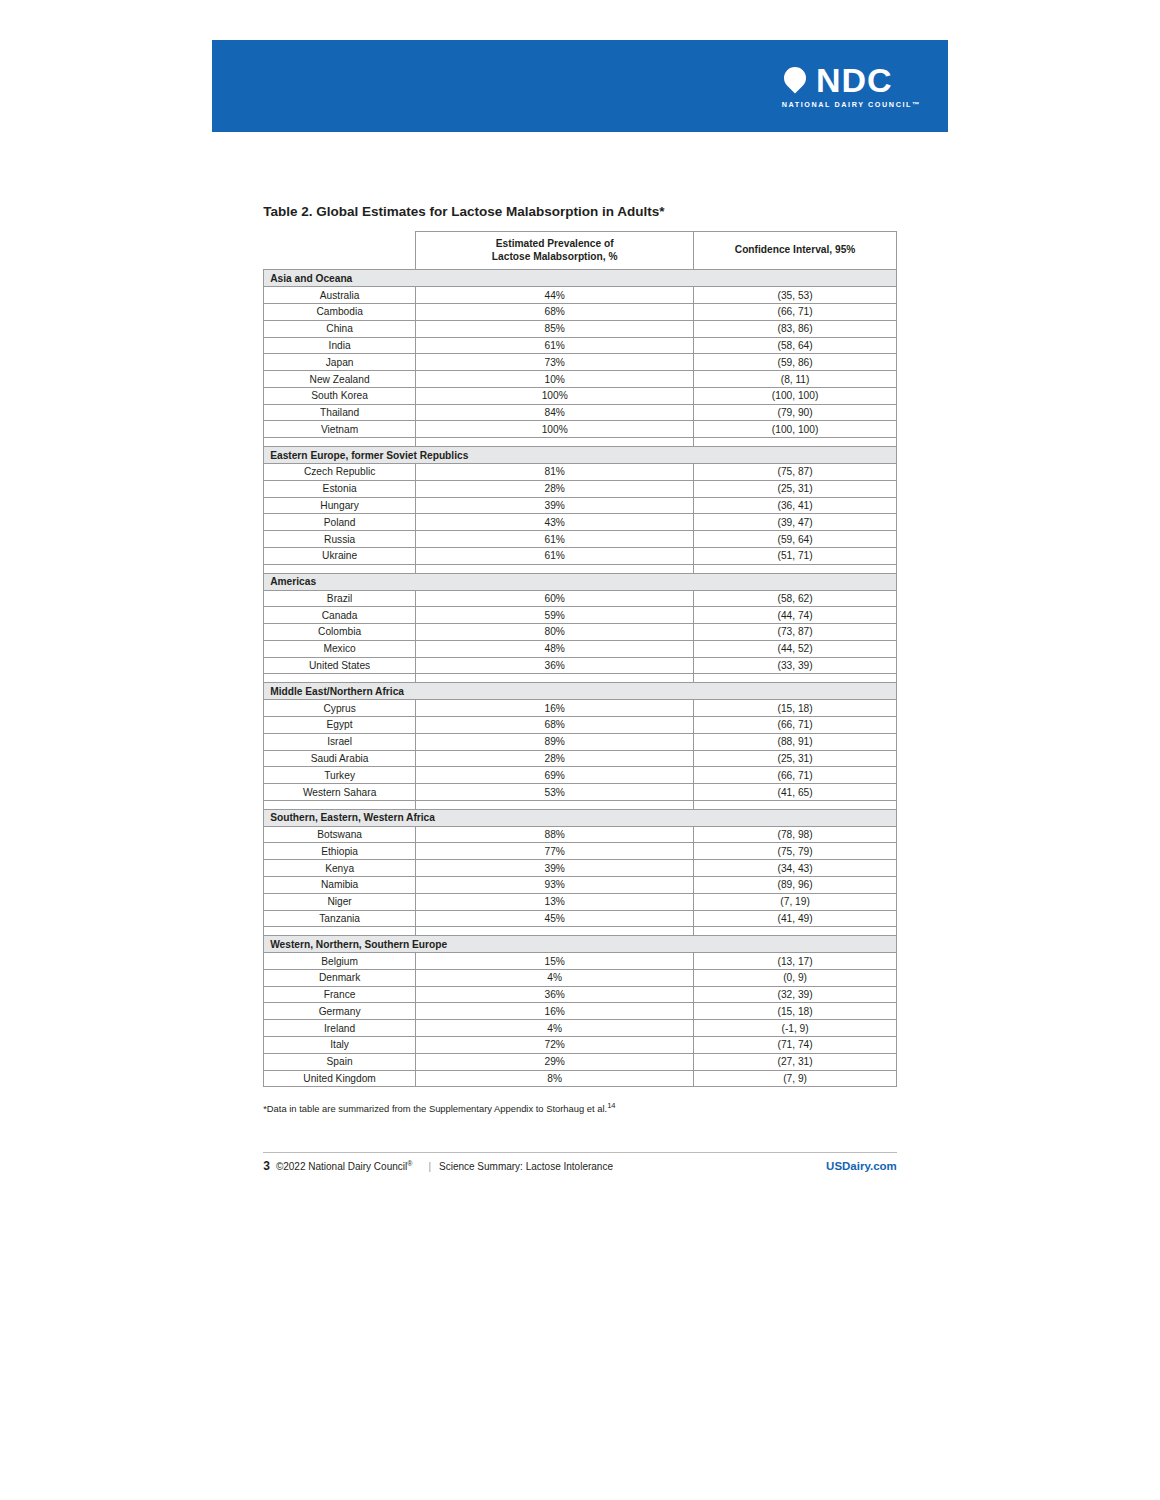NDC
NATIONAL DAIRY COUNCIL™
Table 2. Global Estimates for Lactose Malabsorption in Adults*
| | Estimated Prevalence of Lactose Malabsorption, % | Confidence Interval, 95% |
| --- | --- | --- |
| Asia and Oceana |
| Australia | 44% | (35, 53) |
| Cambodia | 68% | (66, 71) |
| China | 85% | (83, 86) |
| India | 61% | (58, 64) |
| Japan | 73% | (59, 86) |
| New Zealand | 10% | (8, 11) |
| South Korea | 100% | (100, 100) |
| Thailand | 84% | (79, 90) |
| Vietnam | 100% | (100, 100) |
| Eastern Europe, former Soviet Republics |
| Czech Republic | 81% | (75, 87) |
| Estonia | 28% | (25, 31) |
| Hungary | 39% | (36, 41) |
| Poland | 43% | (39, 47) |
| Russia | 61% | (59, 64) |
| Ukraine | 61% | (51, 71) |
| Americas |
| Brazil | 60% | (58, 62) |
| Canada | 59% | (44, 74) |
| Colombia | 80% | (73, 87) |
| Mexico | 48% | (44, 52) |
| United States | 36% | (33, 39) |
| Middle East/Northern Africa |
| Cyprus | 16% | (15, 18) |
| Egypt | 68% | (66, 71) |
| Israel | 89% | (88, 91) |
| Saudi Arabia | 28% | (25, 31) |
| Turkey | 69% | (66, 71) |
| Western Sahara | 53% | (41, 65) |
| Southern, Eastern, Western Africa |
| Botswana | 88% | (78, 98) |
| Ethiopia | 77% | (75, 79) |
| Kenya | 39% | (34, 43) |
| Namibia | 93% | (89, 96) |
| Niger | 13% | (7, 19) |
| Tanzania | 45% | (41, 49) |
| Western, Northern, Southern Europe |
| Belgium | 15% | (13, 17) |
| Denmark | 4% | (0, 9) |
| France | 36% | (32, 39) |
| Germany | 16% | (15, 18) |
| Ireland | 4% | (-1, 9) |
| Italy | 72% | (71, 74) |
| Spain | 29% | (27, 31) |
| United Kingdom | 8% | (7, 9) |
*Data in table are summarized from the Supplementary Appendix to Storhaug et al.14
3 ©2022 National Dairy Council® | Science Summary: Lactose Intolerance USDairy.com